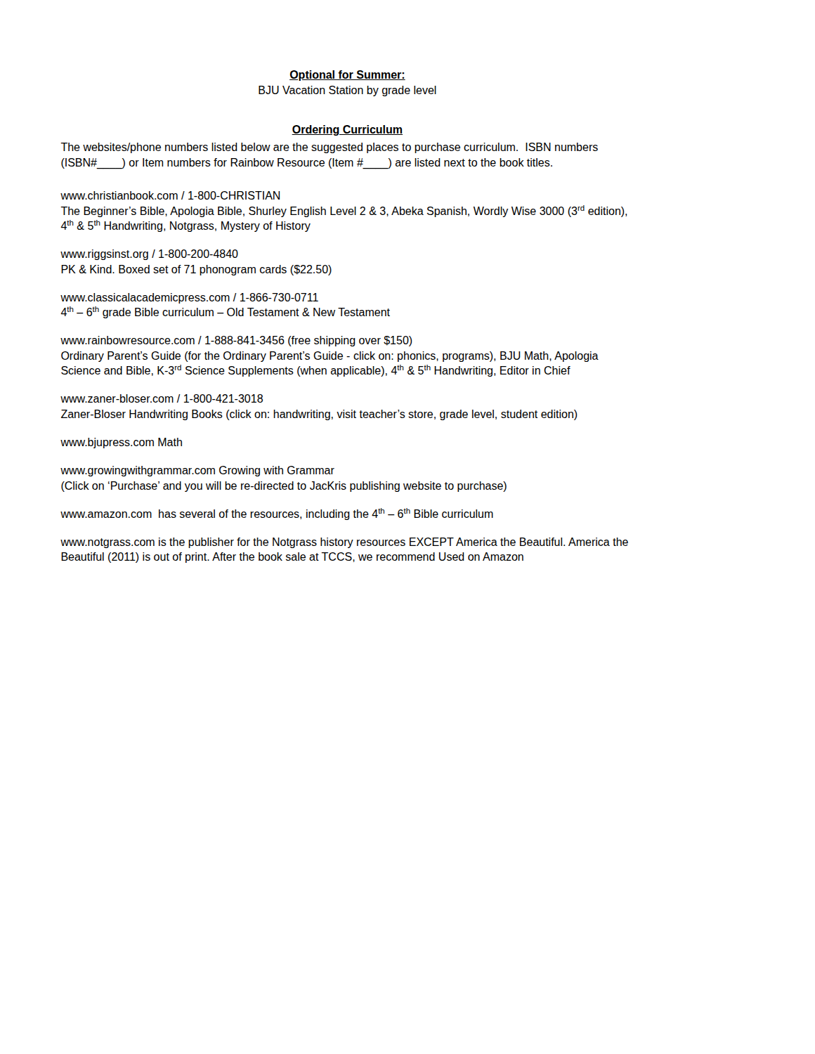Optional for Summer:
BJU Vacation Station by grade level
Ordering Curriculum
The websites/phone numbers listed below are the suggested places to purchase curriculum. ISBN numbers (ISBN#____) or Item numbers for Rainbow Resource (Item #____) are listed next to the book titles.
www.christianbook.com / 1-800-CHRISTIAN
The Beginner’s Bible, Apologia Bible, Shurley English Level 2 & 3, Abeka Spanish, Wordly Wise 3000 (3rd edition), 4th & 5th Handwriting, Notgrass, Mystery of History
www.riggsinst.org / 1-800-200-4840
PK & Kind. Boxed set of 71 phonogram cards ($22.50)
www.classicalacademicpress.com / 1-866-730-0711
4th – 6th grade Bible curriculum – Old Testament & New Testament
www.rainbowresource.com / 1-888-841-3456 (free shipping over $150)
Ordinary Parent’s Guide (for the Ordinary Parent’s Guide - click on: phonics, programs), BJU Math, Apologia Science and Bible, K-3rd Science Supplements (when applicable), 4th & 5th Handwriting, Editor in Chief
www.zaner-bloser.com / 1-800-421-3018
Zaner-Bloser Handwriting Books (click on: handwriting, visit teacher’s store, grade level, student edition)
www.bjupress.com Math
www.growingwithgrammar.com Growing with Grammar
(Click on ‘Purchase’ and you will be re-directed to JacKris publishing website to purchase)
www.amazon.com has several of the resources, including the 4th – 6th Bible curriculum
www.notgrass.com is the publisher for the Notgrass history resources EXCEPT America the Beautiful. America the Beautiful (2011) is out of print. After the book sale at TCCS, we recommend Used on Amazon